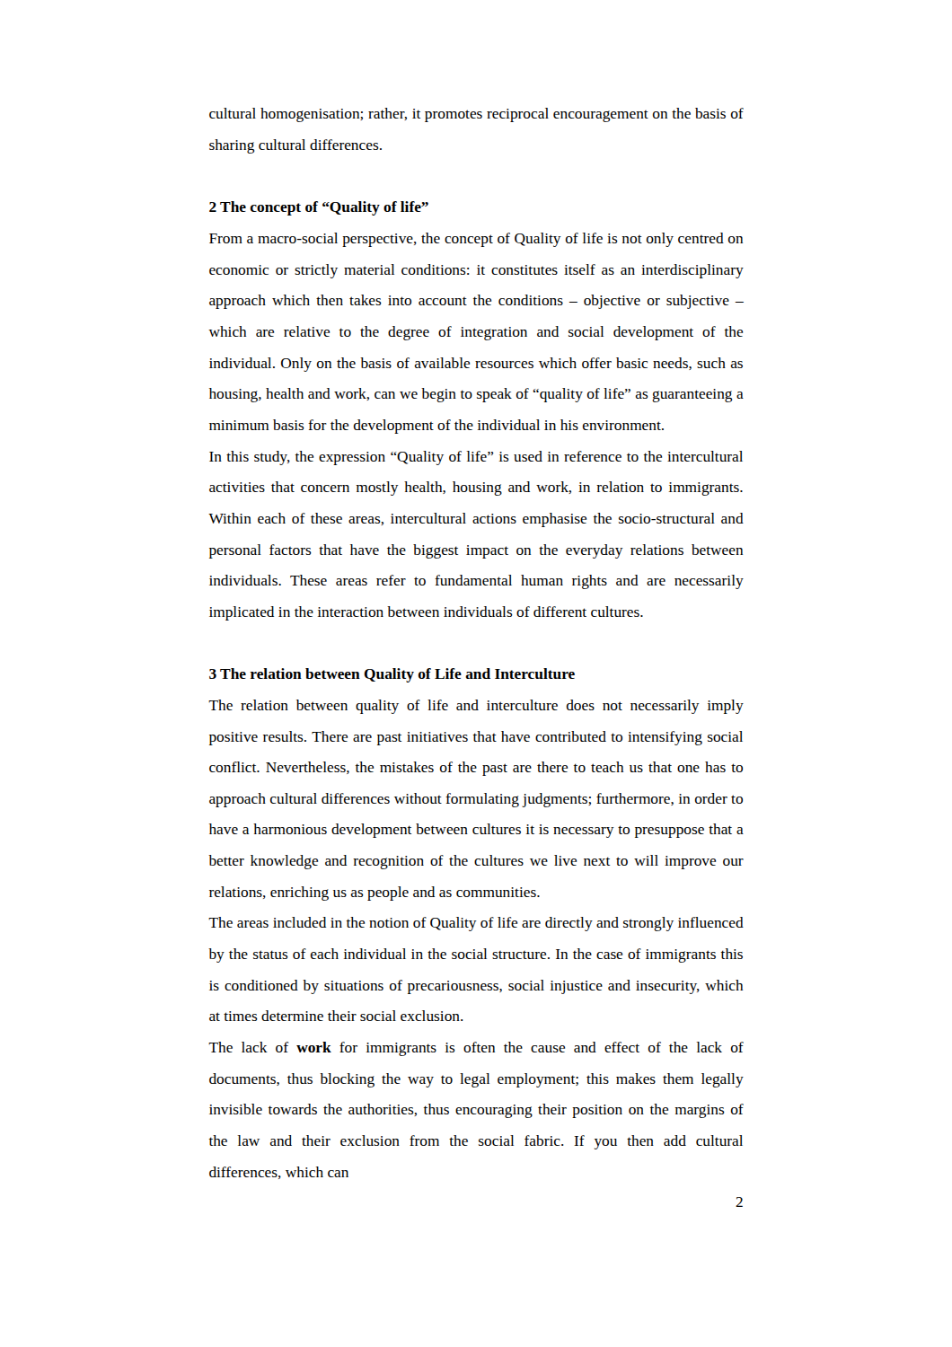cultural homogenisation; rather, it promotes reciprocal encouragement on the basis of sharing cultural differences.
2 The concept of “Quality of life”
From a macro-social perspective, the concept of Quality of life is not only centred on economic or strictly material conditions: it constitutes itself as an interdisciplinary approach which then takes into account the conditions – objective or subjective – which are relative to the degree of integration and social development of the individual. Only on the basis of available resources which offer basic needs, such as housing, health and work, can we begin to speak of “quality of life” as guaranteeing a minimum basis for the development of the individual in his environment.
In this study, the expression “Quality of life” is used in reference to the intercultural activities that concern mostly health, housing and work, in relation to immigrants. Within each of these areas, intercultural actions emphasise the socio-structural and personal factors that have the biggest impact on the everyday relations between individuals. These areas refer to fundamental human rights and are necessarily implicated in the interaction between individuals of different cultures.
3 The relation between Quality of Life and Interculture
The relation between quality of life and interculture does not necessarily imply positive results. There are past initiatives that have contributed to intensifying social conflict. Nevertheless, the mistakes of the past are there to teach us that one has to approach cultural differences without formulating judgments; furthermore, in order to have a harmonious development between cultures it is necessary to presuppose that a better knowledge and recognition of the cultures we live next to will improve our relations, enriching us as people and as communities.
The areas included in the notion of Quality of life are directly and strongly influenced by the status of each individual in the social structure. In the case of immigrants this is conditioned by situations of precariousness, social injustice and insecurity, which at times determine their social exclusion.
The lack of work for immigrants is often the cause and effect of the lack of documents, thus blocking the way to legal employment; this makes them legally invisible towards the authorities, thus encouraging their position on the margins of the law and their exclusion from the social fabric. If you then add cultural differences, which can
2